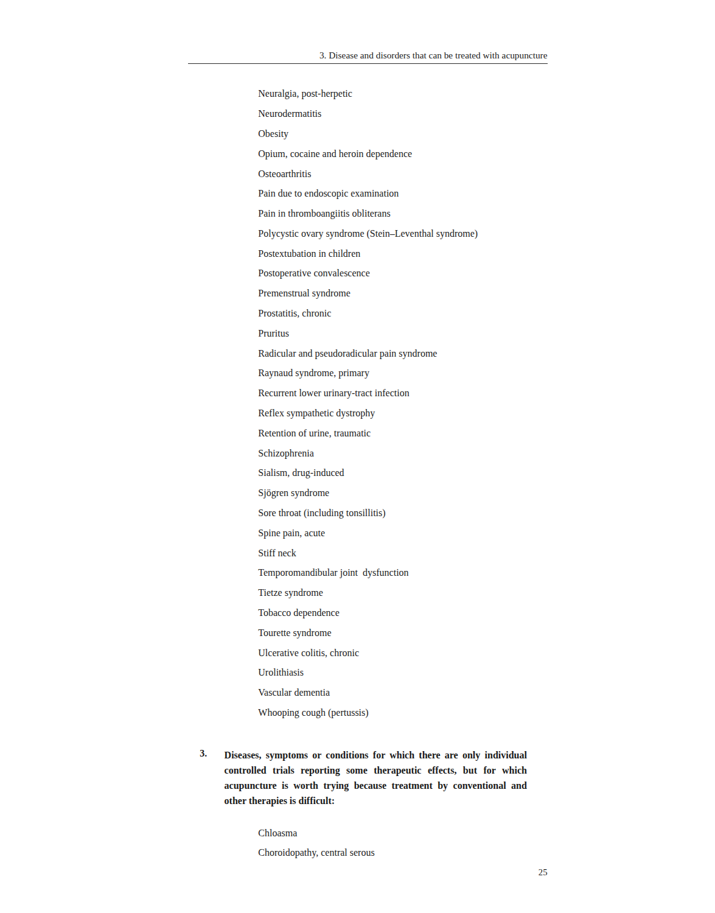3. Disease and disorders that can be treated with acupuncture
Neuralgia, post-herpetic
Neurodermatitis
Obesity
Opium, cocaine and heroin dependence
Osteoarthritis
Pain due to endoscopic examination
Pain in thromboangiitis obliterans
Polycystic ovary syndrome (Stein–Leventhal syndrome)
Postextubation in children
Postoperative convalescence
Premenstrual syndrome
Prostatitis, chronic
Pruritus
Radicular and pseudoradicular pain syndrome
Raynaud syndrome, primary
Recurrent lower urinary-tract infection
Reflex sympathetic dystrophy
Retention of urine, traumatic
Schizophrenia
Sialism, drug-induced
Sjögren syndrome
Sore throat (including tonsillitis)
Spine pain, acute
Stiff neck
Temporomandibular joint dysfunction
Tietze syndrome
Tobacco dependence
Tourette syndrome
Ulcerative colitis, chronic
Urolithiasis
Vascular dementia
Whooping cough (pertussis)
3. Diseases, symptoms or conditions for which there are only individual controlled trials reporting some therapeutic effects, but for which acupuncture is worth trying because treatment by conventional and other therapies is difficult:
Chloasma
Choroidopathy, central serous
25